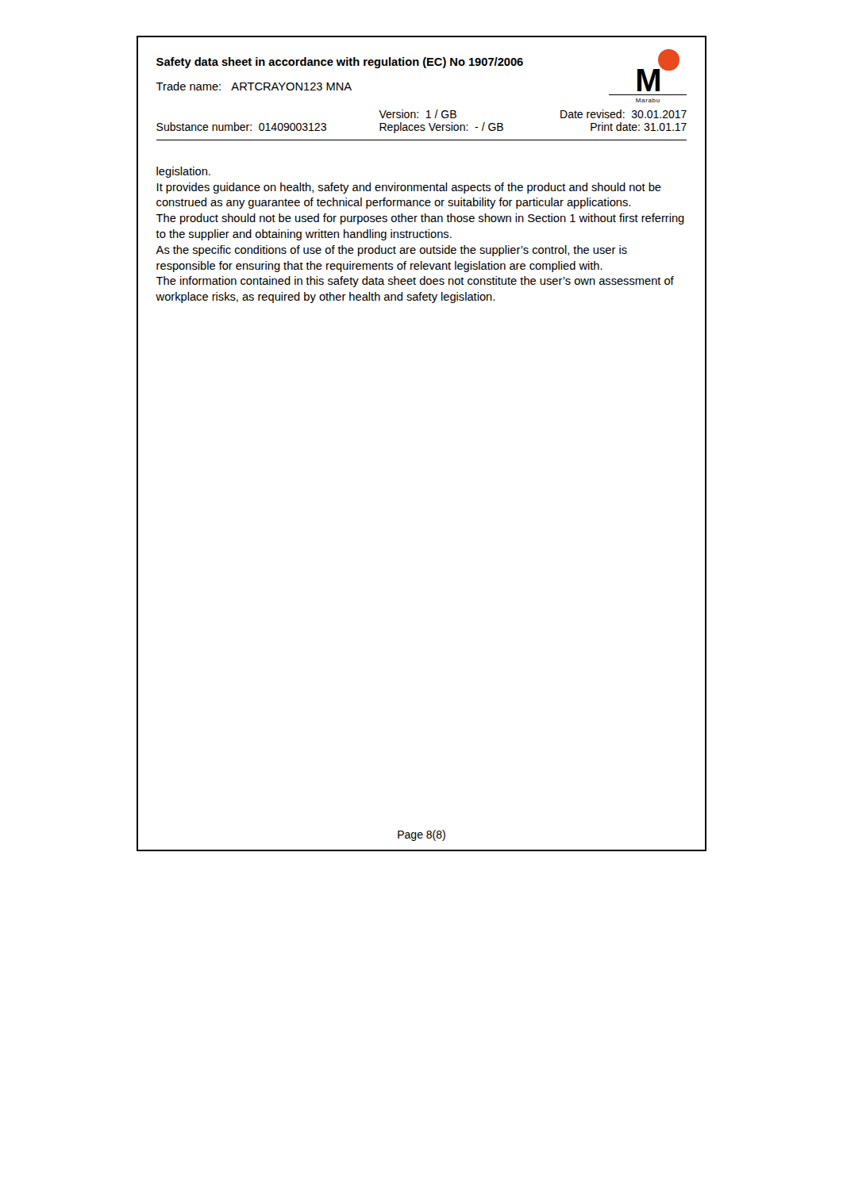M
Marabu
Safety data sheet in accordance with regulation (EC) No 1907/2006
Trade name: ARTCRAYON123 MNA
| | Version: 1 / GB | Date revised: 30.01.2017 |
| Substance number: 01409003123 | Replaces Version: - / GB | Print date: 31.01.17 |
legislation.
It provides guidance on health, safety and environmental aspects of the product and should not be construed as any guarantee of technical performance or suitability for particular applications.
The product should not be used for purposes other than those shown in Section 1 without first referring to the supplier and obtaining written handling instructions.
As the specific conditions of use of the product are outside the supplier’s control, the user is responsible for ensuring that the requirements of relevant legislation are complied with.
The information contained in this safety data sheet does not constitute the user’s own assessment of workplace risks, as required by other health and safety legislation.
Page 8(8)